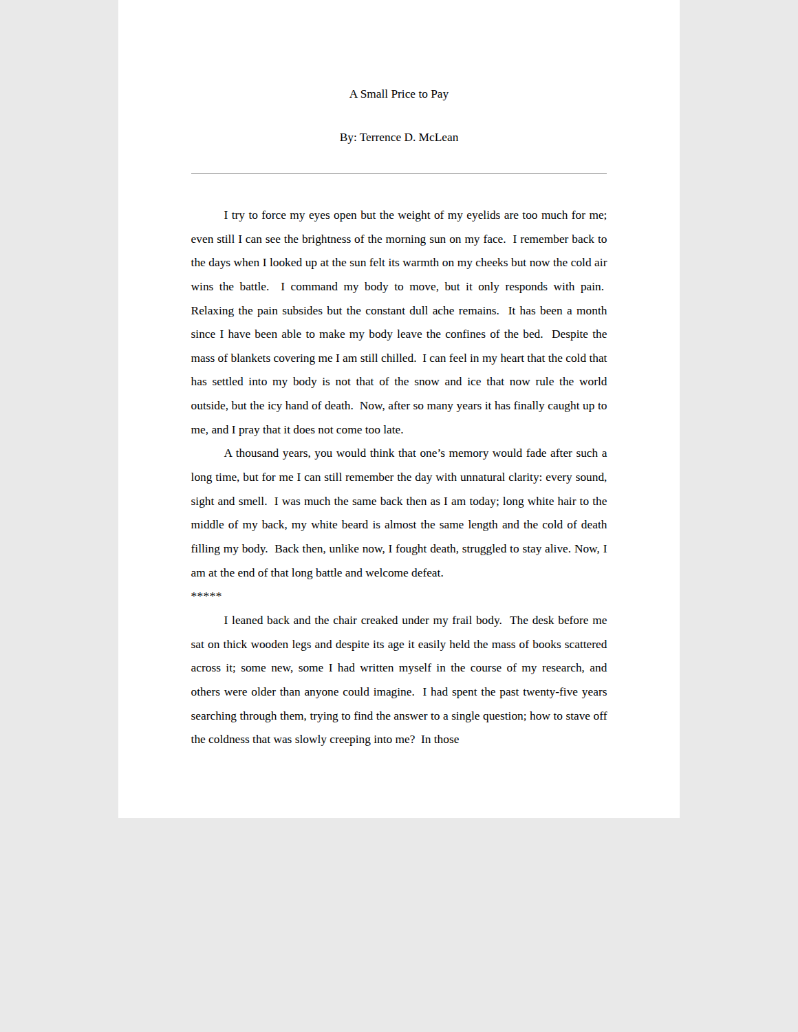A Small Price to Pay
By: Terrence D. McLean
I try to force my eyes open but the weight of my eyelids are too much for me; even still I can see the brightness of the morning sun on my face. I remember back to the days when I looked up at the sun felt its warmth on my cheeks but now the cold air wins the battle. I command my body to move, but it only responds with pain. Relaxing the pain subsides but the constant dull ache remains. It has been a month since I have been able to make my body leave the confines of the bed. Despite the mass of blankets covering me I am still chilled. I can feel in my heart that the cold that has settled into my body is not that of the snow and ice that now rule the world outside, but the icy hand of death. Now, after so many years it has finally caught up to me, and I pray that it does not come too late.
A thousand years, you would think that one’s memory would fade after such a long time, but for me I can still remember the day with unnatural clarity: every sound, sight and smell. I was much the same back then as I am today; long white hair to the middle of my back, my white beard is almost the same length and the cold of death filling my body. Back then, unlike now, I fought death, struggled to stay alive. Now, I am at the end of that long battle and welcome defeat.
*****
I leaned back and the chair creaked under my frail body. The desk before me sat on thick wooden legs and despite its age it easily held the mass of books scattered across it; some new, some I had written myself in the course of my research, and others were older than anyone could imagine. I had spent the past twenty-five years searching through them, trying to find the answer to a single question; how to stave off the coldness that was slowly creeping into me? In those